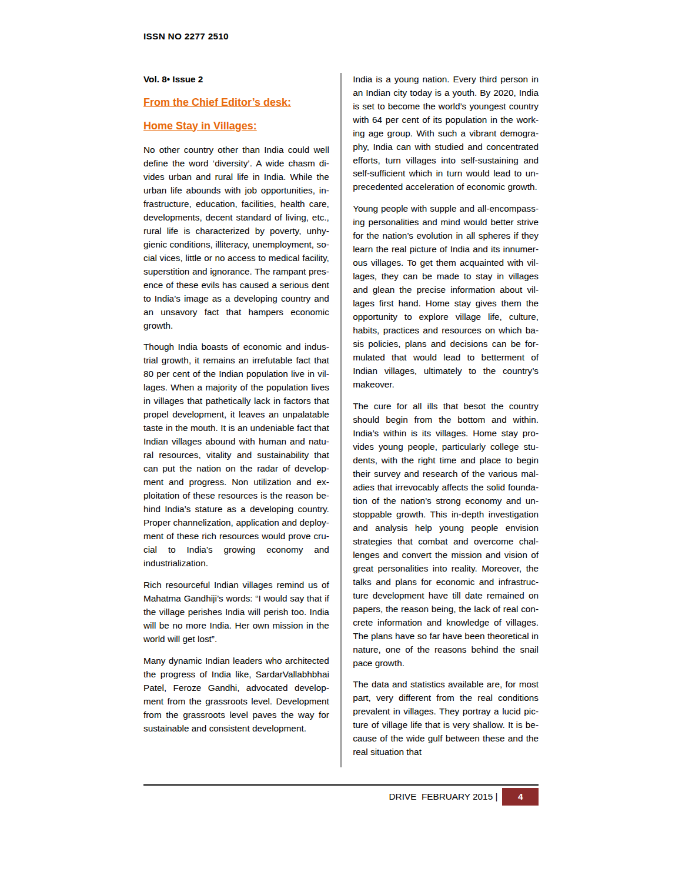ISSN NO 2277 2510
Vol. 8• Issue 2
From the Chief Editor’s desk:
Home Stay in Villages:
No other country other than India could well define the word ‘diversity’. A wide chasm divides urban and rural life in India. While the urban life abounds with job opportunities, infrastructure, education, facilities, health care, developments, decent standard of living, etc., rural life is characterized by poverty, unhygienic conditions, illiteracy, unemployment, social vices, little or no access to medical facility, superstition and ignorance. The rampant presence of these evils has caused a serious dent to India’s image as a developing country and an unsavory fact that hampers economic growth.
Though India boasts of economic and industrial growth, it remains an irrefutable fact that 80 per cent of the Indian population live in villages. When a majority of the population lives in villages that pathetically lack in factors that propel development, it leaves an unpalatable taste in the mouth. It is an undeniable fact that Indian villages abound with human and natural resources, vitality and sustainability that can put the nation on the radar of development and progress. Non utilization and exploitation of these resources is the reason behind India’s stature as a developing country. Proper channelization, application and deployment of these rich resources would prove crucial to India’s growing economy and industrialization.
Rich resourceful Indian villages remind us of Mahatma Gandhiji’s words: “I would say that if the village perishes India will perish too. India will be no more India. Her own mission in the world will get lost”.
Many dynamic Indian leaders who architected the progress of India like, SardarVallabhbhai Patel, Feroze Gandhi, advocated development from the grassroots level. Development from the grassroots level paves the way for sustainable and consistent development.
India is a young nation. Every third person in an Indian city today is a youth. By 2020, India is set to become the world’s youngest country with 64 per cent of its population in the working age group. With such a vibrant demography, India can with studied and concentrated efforts, turn villages into self-sustaining and self-sufficient which in turn would lead to unprecedented acceleration of economic growth.
Young people with supple and all-encompassing personalities and mind would better strive for the nation’s evolution in all spheres if they learn the real picture of India and its innumerous villages. To get them acquainted with villages, they can be made to stay in villages and glean the precise information about villages first hand. Home stay gives them the opportunity to explore village life, culture, habits, practices and resources on which basis policies, plans and decisions can be formulated that would lead to betterment of Indian villages, ultimately to the country’s makeover.
The cure for all ills that besot the country should begin from the bottom and within. India’s within is its villages. Home stay provides young people, particularly college students, with the right time and place to begin their survey and research of the various maladies that irrevocably affects the solid foundation of the nation’s strong economy and unstoppable growth. This in-depth investigation and analysis help young people envision strategies that combat and overcome challenges and convert the mission and vision of great personalities into reality. Moreover, the talks and plans for economic and infrastructure development have till date remained on papers, the reason being, the lack of real concrete information and knowledge of villages. The plans have so far have been theoretical in nature, one of the reasons behind the snail pace growth.
The data and statistics available are, for most part, very different from the real conditions prevalent in villages. They portray a lucid picture of village life that is very shallow. It is because of the wide gulf between these and the real situation that
DRIVE FEBRUARY 2015 |
4